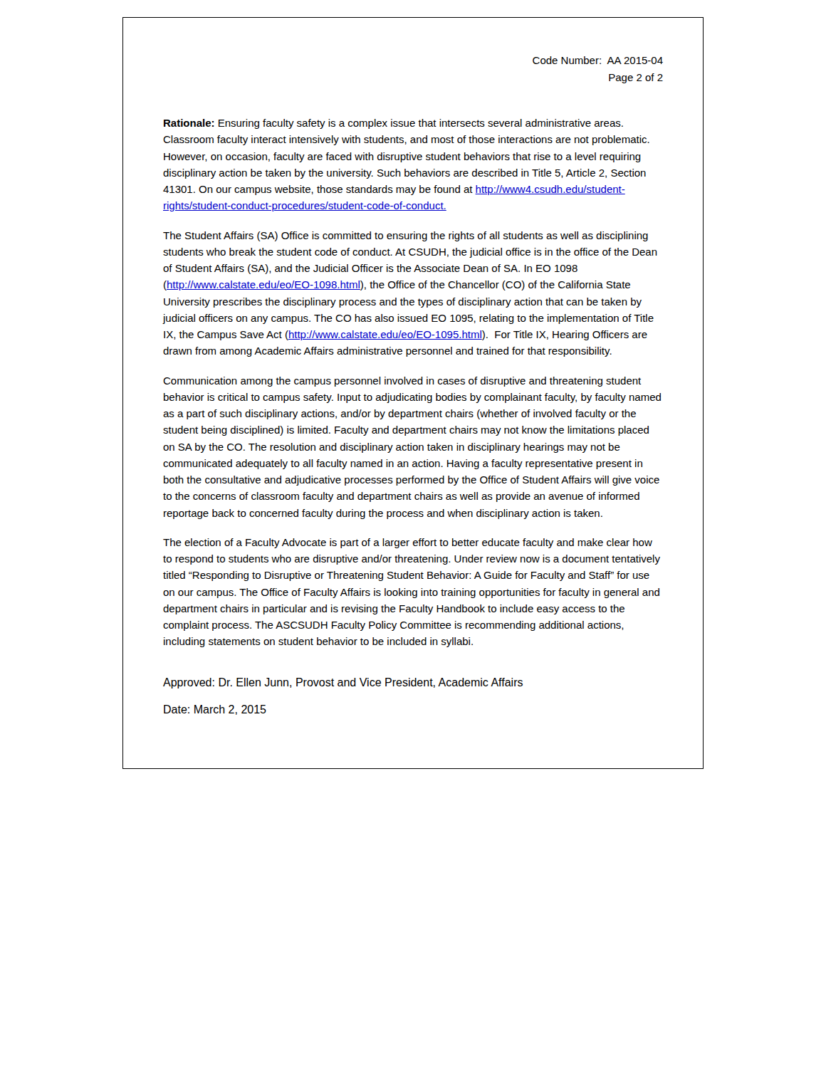Code Number: AA 2015-04
Page 2 of 2
Rationale: Ensuring faculty safety is a complex issue that intersects several administrative areas. Classroom faculty interact intensively with students, and most of those interactions are not problematic. However, on occasion, faculty are faced with disruptive student behaviors that rise to a level requiring disciplinary action be taken by the university. Such behaviors are described in Title 5, Article 2, Section 41301. On our campus website, those standards may be found at http://www4.csudh.edu/student-rights/student-conduct-procedures/student-code-of-conduct.
The Student Affairs (SA) Office is committed to ensuring the rights of all students as well as disciplining students who break the student code of conduct. At CSUDH, the judicial office is in the office of the Dean of Student Affairs (SA), and the Judicial Officer is the Associate Dean of SA. In EO 1098 (http://www.calstate.edu/eo/EO-1098.html), the Office of the Chancellor (CO) of the California State University prescribes the disciplinary process and the types of disciplinary action that can be taken by judicial officers on any campus. The CO has also issued EO 1095, relating to the implementation of Title IX, the Campus Save Act (http://www.calstate.edu/eo/EO-1095.html). For Title IX, Hearing Officers are drawn from among Academic Affairs administrative personnel and trained for that responsibility.
Communication among the campus personnel involved in cases of disruptive and threatening student behavior is critical to campus safety. Input to adjudicating bodies by complainant faculty, by faculty named as a part of such disciplinary actions, and/or by department chairs (whether of involved faculty or the student being disciplined) is limited. Faculty and department chairs may not know the limitations placed on SA by the CO. The resolution and disciplinary action taken in disciplinary hearings may not be communicated adequately to all faculty named in an action. Having a faculty representative present in both the consultative and adjudicative processes performed by the Office of Student Affairs will give voice to the concerns of classroom faculty and department chairs as well as provide an avenue of informed reportage back to concerned faculty during the process and when disciplinary action is taken.
The election of a Faculty Advocate is part of a larger effort to better educate faculty and make clear how to respond to students who are disruptive and/or threatening. Under review now is a document tentatively titled “Responding to Disruptive or Threatening Student Behavior: A Guide for Faculty and Staff” for use on our campus. The Office of Faculty Affairs is looking into training opportunities for faculty in general and department chairs in particular and is revising the Faculty Handbook to include easy access to the complaint process. The ASCSUDH Faculty Policy Committee is recommending additional actions, including statements on student behavior to be included in syllabi.
Approved: Dr. Ellen Junn, Provost and Vice President, Academic Affairs
Date: March 2, 2015